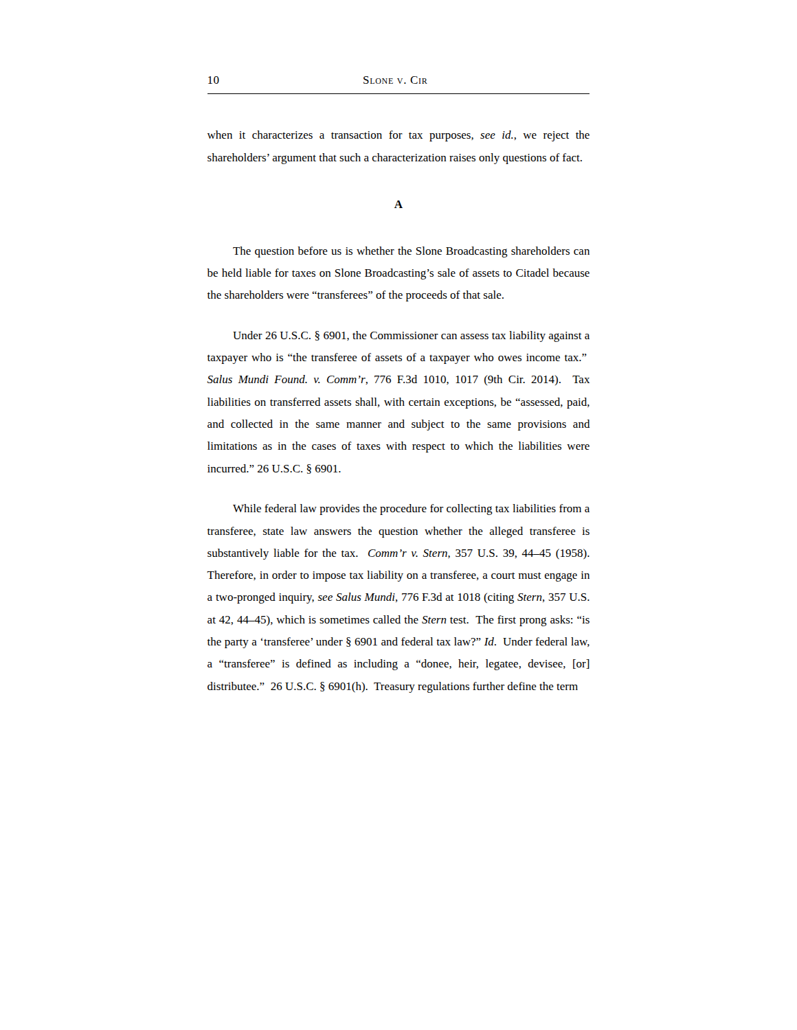10 Slone v. Cir
when it characterizes a transaction for tax purposes, see id., we reject the shareholders’ argument that such a characterization raises only questions of fact.
A
The question before us is whether the Slone Broadcasting shareholders can be held liable for taxes on Slone Broadcasting’s sale of assets to Citadel because the shareholders were “transferees” of the proceeds of that sale.
Under 26 U.S.C. § 6901, the Commissioner can assess tax liability against a taxpayer who is “the transferee of assets of a taxpayer who owes income tax.” Salus Mundi Found. v. Comm’r, 776 F.3d 1010, 1017 (9th Cir. 2014). Tax liabilities on transferred assets shall, with certain exceptions, be “assessed, paid, and collected in the same manner and subject to the same provisions and limitations as in the cases of taxes with respect to which the liabilities were incurred.” 26 U.S.C. § 6901.
While federal law provides the procedure for collecting tax liabilities from a transferee, state law answers the question whether the alleged transferee is substantively liable for the tax. Comm’r v. Stern, 357 U.S. 39, 44–45 (1958). Therefore, in order to impose tax liability on a transferee, a court must engage in a two-pronged inquiry, see Salus Mundi, 776 F.3d at 1018 (citing Stern, 357 U.S. at 42, 44–45), which is sometimes called the Stern test. The first prong asks: “is the party a ‘transferee’ under § 6901 and federal tax law?” Id. Under federal law, a “transferee” is defined as including a “donee, heir, legatee, devisee, [or] distributee.” 26 U.S.C. § 6901(h). Treasury regulations further define the term